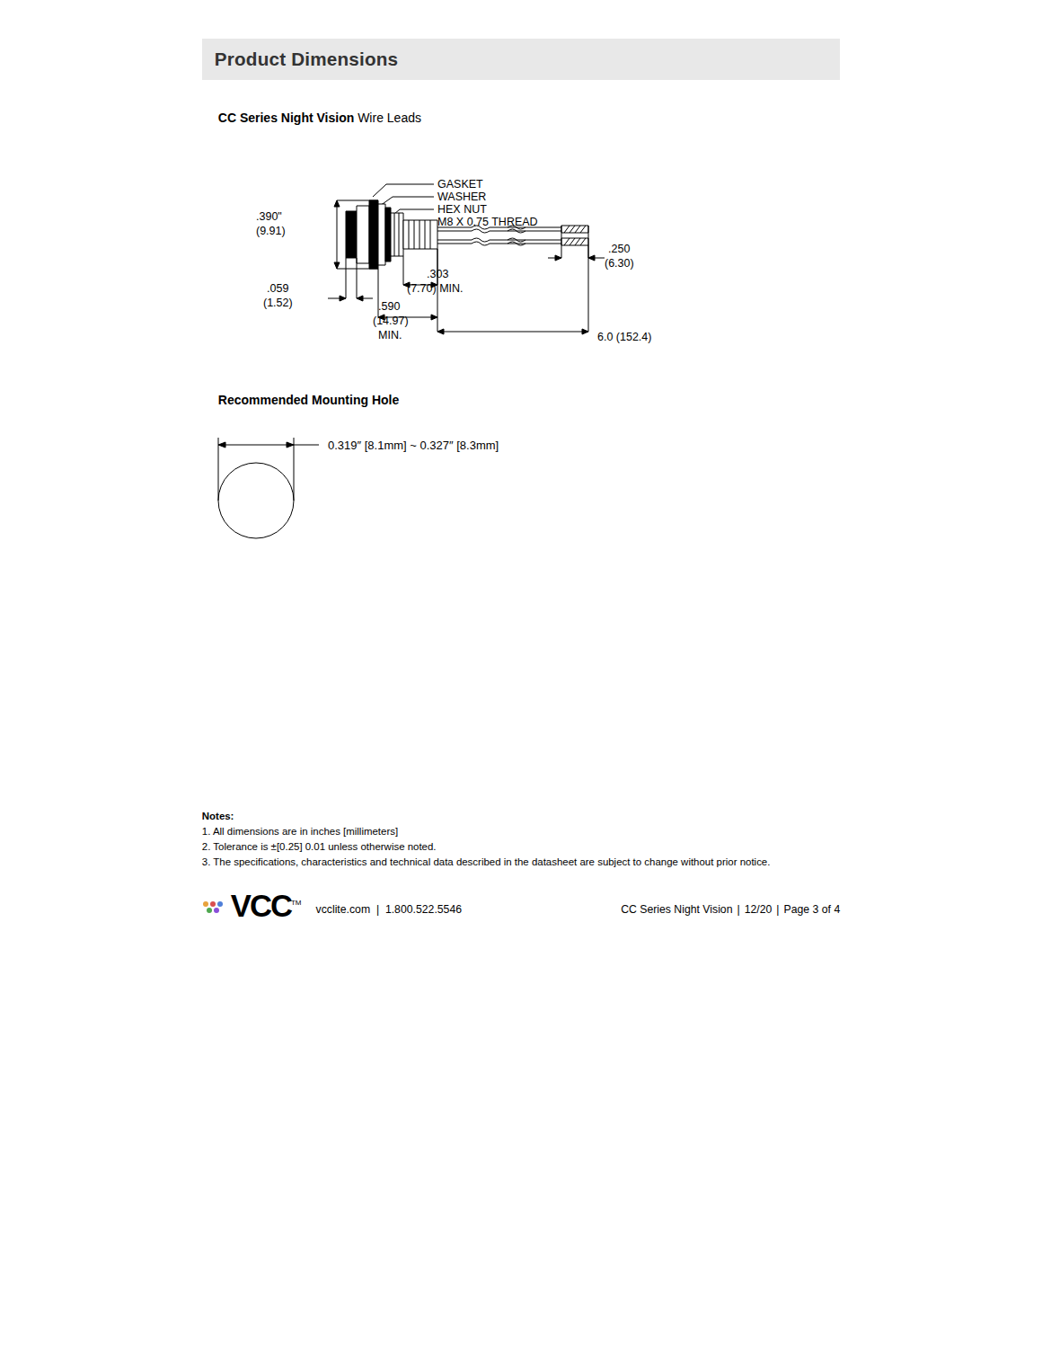Product Dimensions
CC Series Night Vision Wire Leads
GASKET WASHER HEX NUT M8 X 0.75 THREAD .390" (9.91) .059 (1.52) .590 (14.97) MIN. .303 (7.70) MIN. .250 (6.30) 6.0 (152.4)
Recommended Mounting Hole
0.319″ [8.1mm] ~ 0.327″ [8.3mm]
Notes:
1. All dimensions are in inches [millimeters]
2. Tolerance is ±[0.25] 0.01 unless otherwise noted.
3. The specifications, characteristics and technical data described in the datasheet are subject to change without prior notice.
VCCTM
vcclite.com | 1.800.522.5546
CC Series Night Vision|12/20|Page 3 of 4